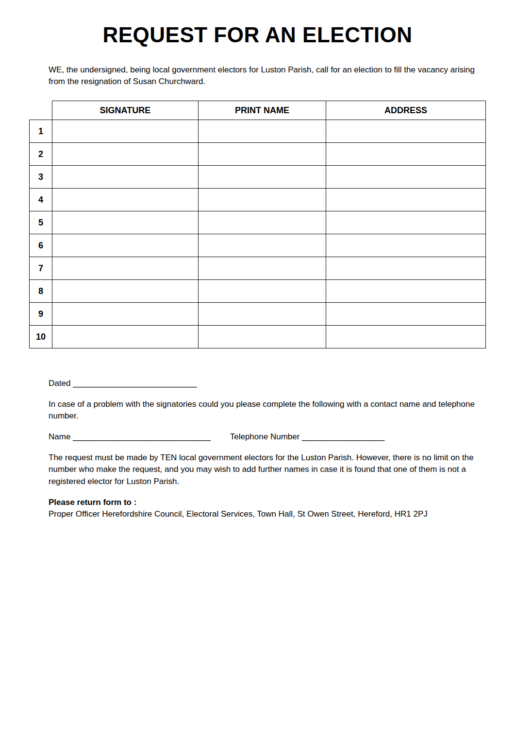REQUEST FOR AN ELECTION
WE, the undersigned, being local government electors for Luston Parish, call for an election to fill the vacancy arising from the resignation of Susan Churchward.
| | SIGNATURE | PRINT NAME | ADDRESS |
| --- | --- | --- | --- |
| 1 | | | |
| 2 | | | |
| 3 | | | |
| 4 | | | |
| 5 | | | |
| 6 | | | |
| 7 | | | |
| 8 | | | |
| 9 | | | |
| 10 | | | |
Dated ___________________________
In case of a problem with the signatories could you please complete the following with a contact name and telephone number.
Name ______________________________ Telephone Number __________________
The request must be made by TEN local government electors for the Luston Parish. However, there is no limit on the number who make the request, and you may wish to add further names in case it is found that one of them is not a registered elector for Luston Parish.
Please return form to :
Proper Officer Herefordshire Council, Electoral Services, Town Hall, St Owen Street, Hereford, HR1 2PJ